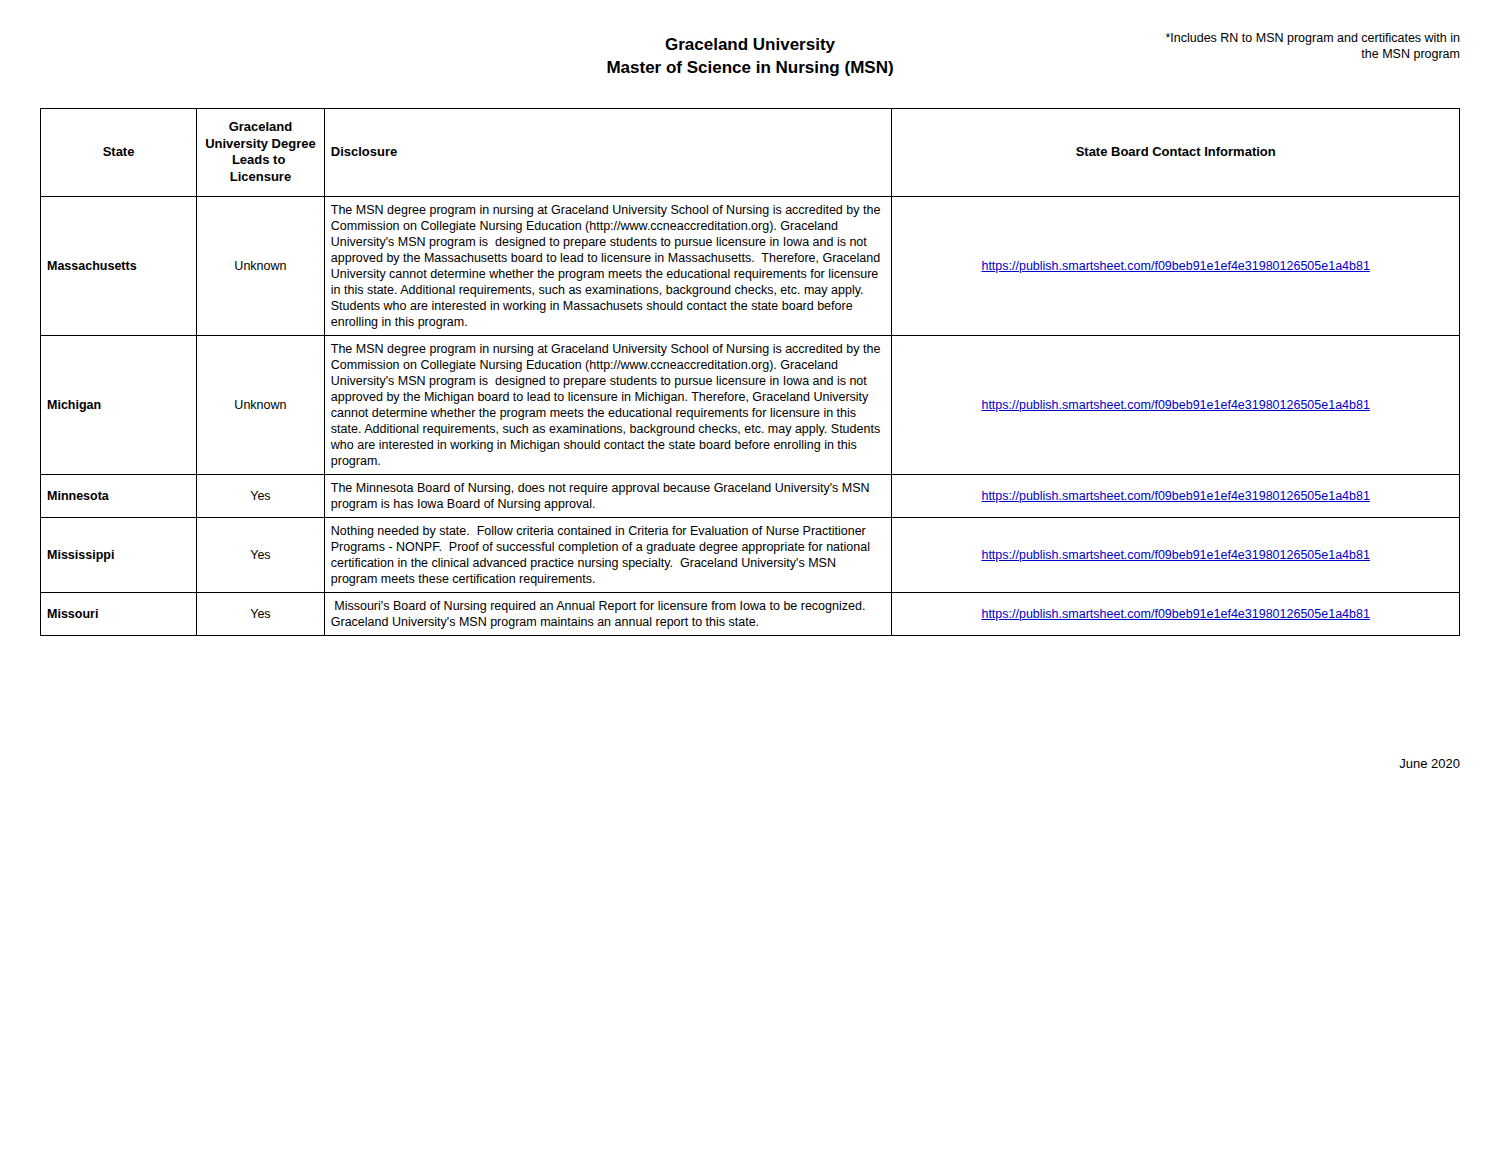*Includes RN to MSN program and certificates with in the MSN program
Graceland University
Master of Science in Nursing (MSN)
| State | Graceland University Degree Leads to Licensure | Disclosure | State Board Contact Information |
| --- | --- | --- | --- |
| Massachusetts | Unknown | The MSN degree program in nursing at Graceland University School of Nursing is accredited by the Commission on Collegiate Nursing Education (http://www.ccneaccreditation.org). Graceland University's MSN program is designed to prepare students to pursue licensure in Iowa and is not approved by the Massachusetts board to lead to licensure in Massachusetts. Therefore, Graceland University cannot determine whether the program meets the educational requirements for licensure in this state. Additional requirements, such as examinations, background checks, etc. may apply. Students who are interested in working in Massachusets should contact the state board before enrolling in this program. | https://publish.smartsheet.com/f09beb91e1ef4e31980126505e1a4b81 |
| Michigan | Unknown | The MSN degree program in nursing at Graceland University School of Nursing is accredited by the Commission on Collegiate Nursing Education (http://www.ccneaccreditation.org). Graceland University's MSN program is designed to prepare students to pursue licensure in Iowa and is not approved by the Michigan board to lead to licensure in Michigan. Therefore, Graceland University cannot determine whether the program meets the educational requirements for licensure in this state. Additional requirements, such as examinations, background checks, etc. may apply. Students who are interested in working in Michigan should contact the state board before enrolling in this program. | https://publish.smartsheet.com/f09beb91e1ef4e31980126505e1a4b81 |
| Minnesota | Yes | The Minnesota Board of Nursing, does not require approval because Graceland University's MSN program is has Iowa Board of Nursing approval. | https://publish.smartsheet.com/f09beb91e1ef4e31980126505e1a4b81 |
| Mississippi | Yes | Nothing needed by state. Follow criteria contained in Criteria for Evaluation of Nurse Practitioner Programs - NONPF. Proof of successful completion of a graduate degree appropriate for national certification in the clinical advanced practice nursing specialty. Graceland University's MSN program meets these certification requirements. | https://publish.smartsheet.com/f09beb91e1ef4e31980126505e1a4b81 |
| Missouri | Yes | Missouri's Board of Nursing required an Annual Report for licensure from Iowa to be recognized. Graceland University's MSN program maintains an annual report to this state. | https://publish.smartsheet.com/f09beb91e1ef4e31980126505e1a4b81 |
June 2020